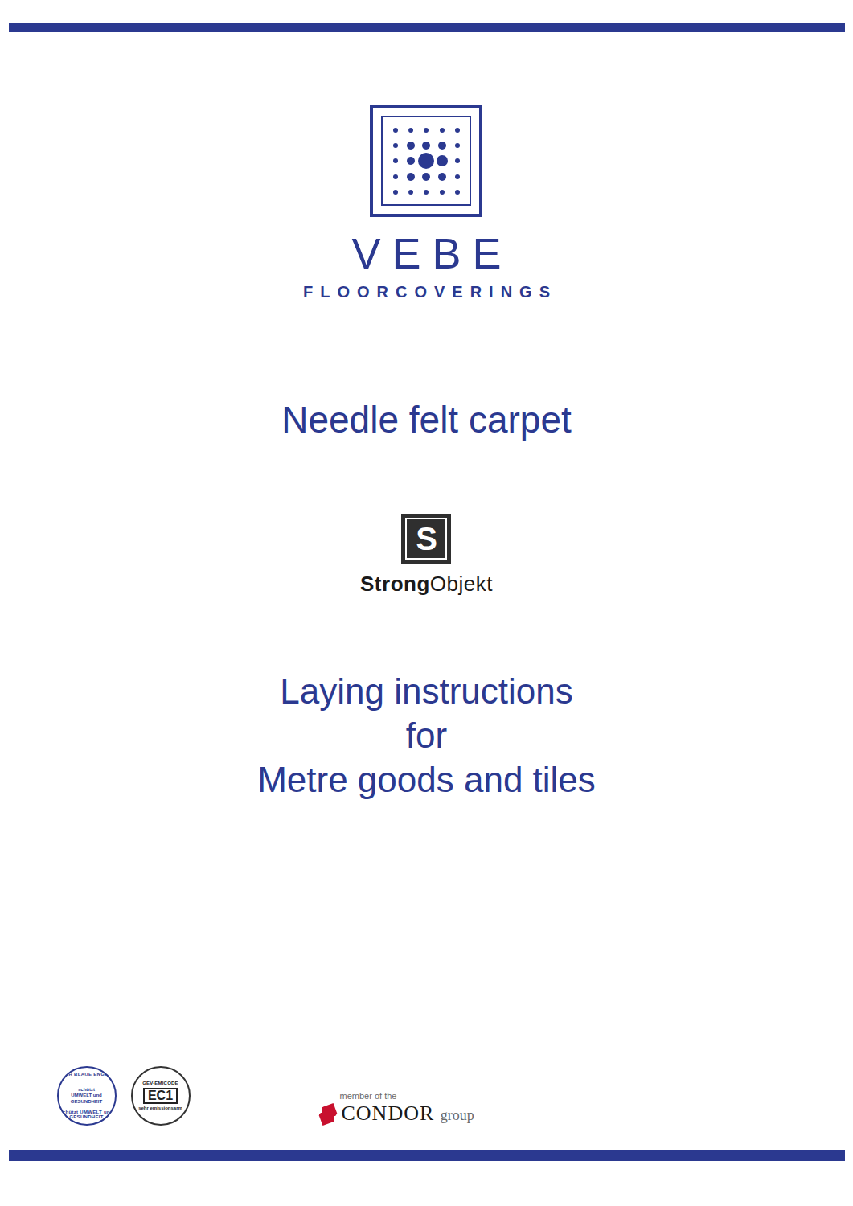VEBE
FLOORCOVERINGS
Needle felt carpet
Strong Objekt
Laying instructions
for
Metre goods and tiles
DER BLAUE ENGEL schützt
UMWELT und
GESUNDHEIT schützt UMWELT und GESUNDHEIT
GEV-EMICODE EC1 sehr emissionsarm
member of the CONDOR group